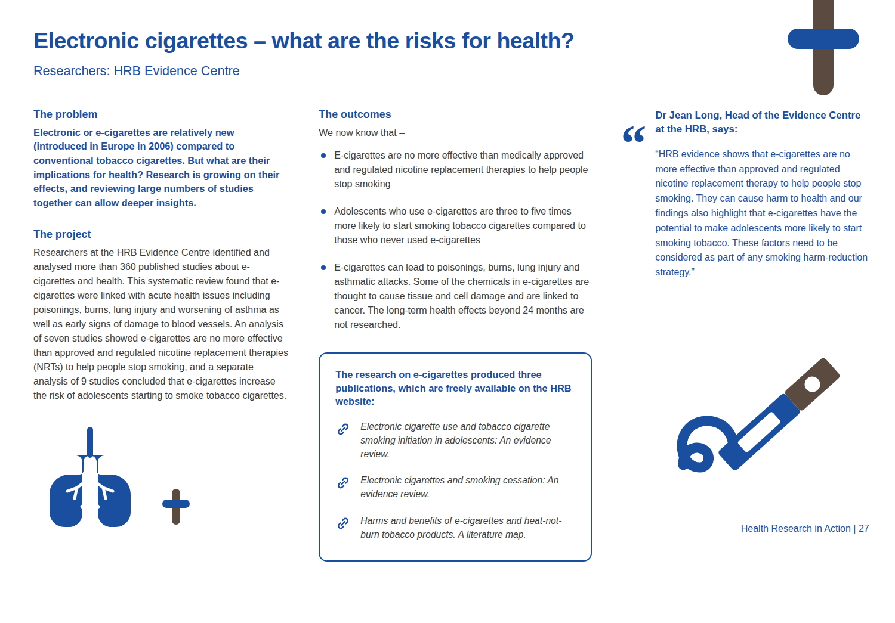Electronic cigarettes – what are the risks for health?
Researchers: HRB Evidence Centre
The problem
Electronic or e-cigarettes are relatively new (introduced in Europe in 2006) compared to conventional tobacco cigarettes. But what are their implications for health? Research is growing on their effects, and reviewing large numbers of studies together can allow deeper insights.
The project
Researchers at the HRB Evidence Centre identified and analysed more than 360 published studies about e-cigarettes and health. This systematic review found that e-cigarettes were linked with acute health issues including poisonings, burns, lung injury and worsening of asthma as well as early signs of damage to blood vessels. An analysis of seven studies showed e-cigarettes are no more effective than approved and regulated nicotine replacement therapies (NRTs) to help people stop smoking, and a separate analysis of 9 studies concluded that e-cigarettes increase the risk of adolescents starting to smoke tobacco cigarettes.
The outcomes
We now know that –
E-cigarettes are no more effective than medically approved and regulated nicotine replacement therapies to help people stop smoking
Adolescents who use e-cigarettes are three to five times more likely to start smoking tobacco cigarettes compared to those who never used e-cigarettes
E-cigarettes can lead to poisonings, burns, lung injury and asthmatic attacks. Some of the chemicals in e-cigarettes are thought to cause tissue and cell damage and are linked to cancer. The long-term health effects beyond 24 months are not researched.
The research on e-cigarettes produced three publications, which are freely available on the HRB website:
Electronic cigarette use and tobacco cigarette smoking initiation in adolescents: An evidence review.
Electronic cigarettes and smoking cessation: An evidence review.
Harms and benefits of e-cigarettes and heat-not-burn tobacco products. A literature map.
“
Dr Jean Long, Head of the Evidence Centre at the HRB, says:
“HRB evidence shows that e-cigarettes are no more effective than approved and regulated nicotine replacement therapy to help people stop smoking. They can cause harm to health and our findings also highlight that e-cigarettes have the potential to make adolescents more likely to start smoking tobacco. These factors need to be considered as part of any smoking harm-reduction strategy.”
Health Research in Action | 27